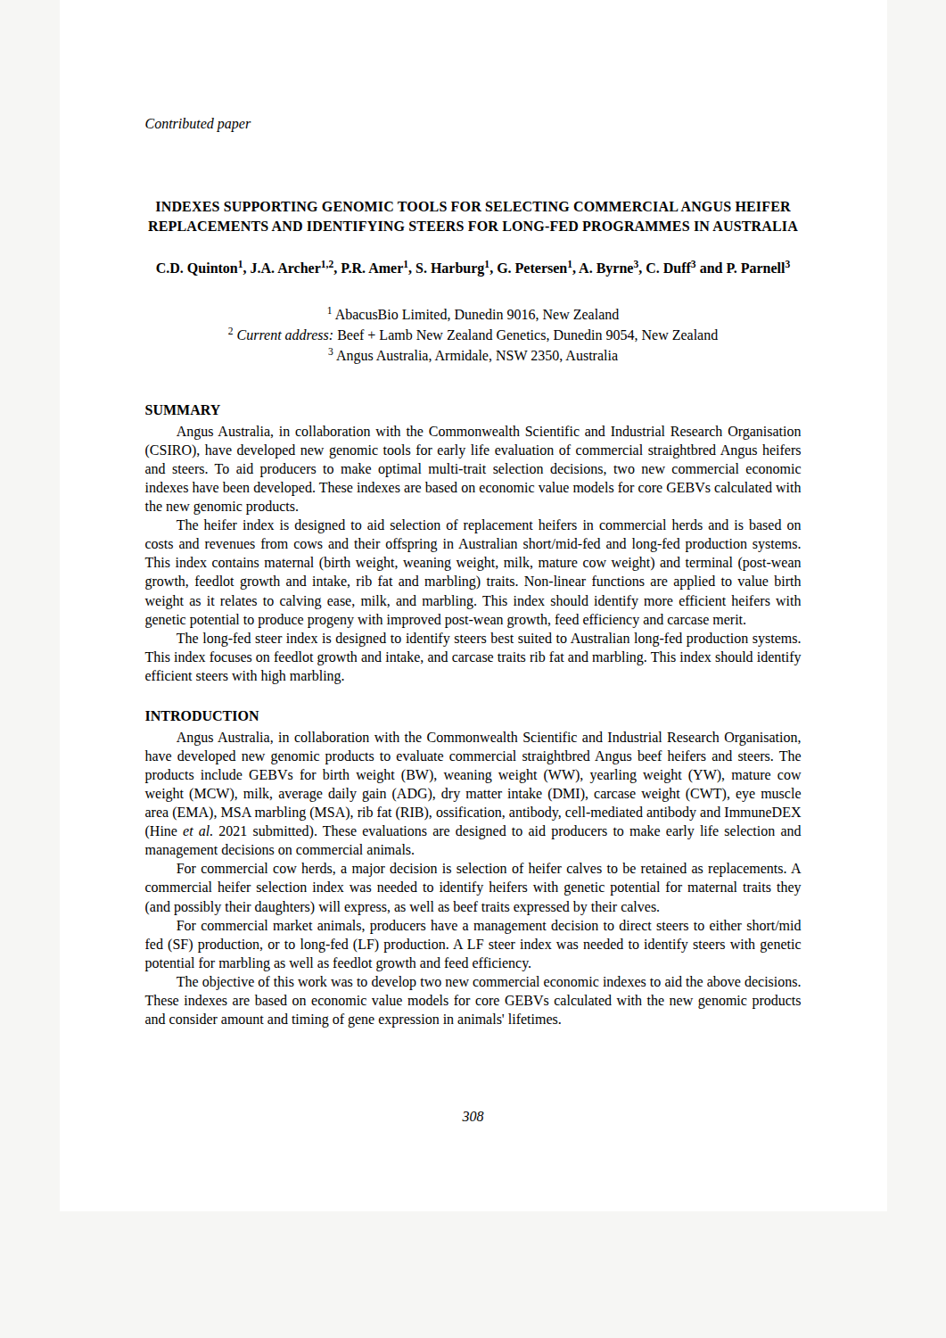Contributed paper
Indexes supporting genomic tools for selecting commercial Angus heifer replacements and identifying steers for long-fed programmes in Australia
C.D. Quinton1, J.A. Archer1,2, P.R. Amer1, S. Harburg1, G. Petersen1, A. Byrne3, C. Duff3 and P. Parnell3
1 AbacusBio Limited, Dunedin 9016, New Zealand
2 Current address: Beef + Lamb New Zealand Genetics, Dunedin 9054, New Zealand
3 Angus Australia, Armidale, NSW 2350, Australia
Summary
Angus Australia, in collaboration with the Commonwealth Scientific and Industrial Research Organisation (CSIRO), have developed new genomic tools for early life evaluation of commercial straightbred Angus heifers and steers. To aid producers to make optimal multi-trait selection decisions, two new commercial economic indexes have been developed. These indexes are based on economic value models for core GEBVs calculated with the new genomic products.
The heifer index is designed to aid selection of replacement heifers in commercial herds and is based on costs and revenues from cows and their offspring in Australian short/mid-fed and long-fed production systems. This index contains maternal (birth weight, weaning weight, milk, mature cow weight) and terminal (post-wean growth, feedlot growth and intake, rib fat and marbling) traits. Non-linear functions are applied to value birth weight as it relates to calving ease, milk, and marbling. This index should identify more efficient heifers with genetic potential to produce progeny with improved post-wean growth, feed efficiency and carcase merit.
The long-fed steer index is designed to identify steers best suited to Australian long-fed production systems. This index focuses on feedlot growth and intake, and carcase traits rib fat and marbling. This index should identify efficient steers with high marbling.
Introduction
Angus Australia, in collaboration with the Commonwealth Scientific and Industrial Research Organisation, have developed new genomic products to evaluate commercial straightbred Angus beef heifers and steers. The products include GEBVs for birth weight (BW), weaning weight (WW), yearling weight (YW), mature cow weight (MCW), milk, average daily gain (ADG), dry matter intake (DMI), carcase weight (CWT), eye muscle area (EMA), MSA marbling (MSA), rib fat (RIB), ossification, antibody, cell-mediated antibody and ImmuneDEX (Hine et al. 2021 submitted). These evaluations are designed to aid producers to make early life selection and management decisions on commercial animals.
For commercial cow herds, a major decision is selection of heifer calves to be retained as replacements. A commercial heifer selection index was needed to identify heifers with genetic potential for maternal traits they (and possibly their daughters) will express, as well as beef traits expressed by their calves.
For commercial market animals, producers have a management decision to direct steers to either short/mid fed (SF) production, or to long-fed (LF) production. A LF steer index was needed to identify steers with genetic potential for marbling as well as feedlot growth and feed efficiency.
The objective of this work was to develop two new commercial economic indexes to aid the above decisions. These indexes are based on economic value models for core GEBVs calculated with the new genomic products and consider amount and timing of gene expression in animals' lifetimes.
308